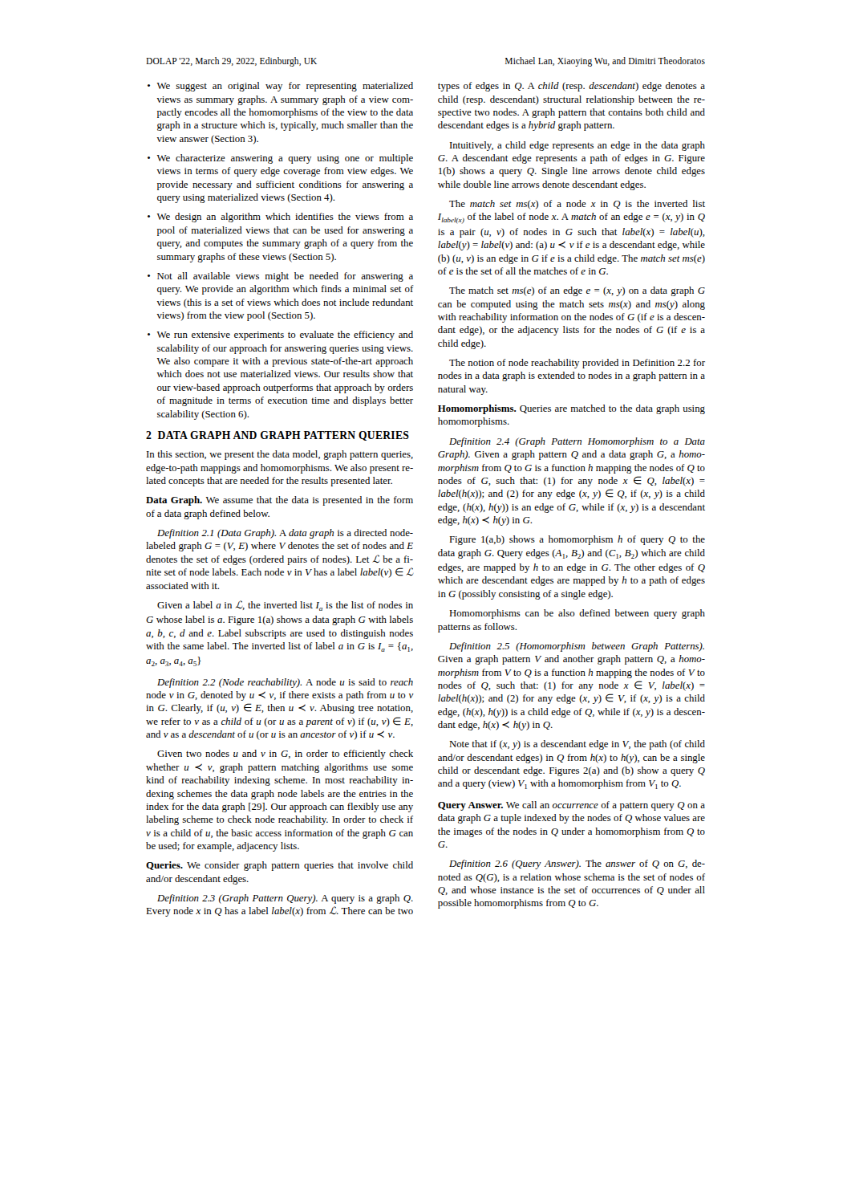DOLAP '22, March 29, 2022, Edinburgh, UK
Michael Lan, Xiaoying Wu, and Dimitri Theodoratos
We suggest an original way for representing materialized views as summary graphs. A summary graph of a view compactly encodes all the homomorphisms of the view to the data graph in a structure which is, typically, much smaller than the view answer (Section 3).
We characterize answering a query using one or multiple views in terms of query edge coverage from view edges. We provide necessary and sufficient conditions for answering a query using materialized views (Section 4).
We design an algorithm which identifies the views from a pool of materialized views that can be used for answering a query, and computes the summary graph of a query from the summary graphs of these views (Section 5).
Not all available views might be needed for answering a query. We provide an algorithm which finds a minimal set of views (this is a set of views which does not include redundant views) from the view pool (Section 5).
We run extensive experiments to evaluate the efficiency and scalability of our approach for answering queries using views. We also compare it with a previous state-of-the-art approach which does not use materialized views. Our results show that our view-based approach outperforms that approach by orders of magnitude in terms of execution time and displays better scalability (Section 6).
2 DATA GRAPH AND GRAPH PATTERN QUERIES
In this section, we present the data model, graph pattern queries, edge-to-path mappings and homomorphisms. We also present related concepts that are needed for the results presented later.
Data Graph. We assume that the data is presented in the form of a data graph defined below.
Definition 2.1 (Data Graph). A data graph is a directed node-labeled graph G = (V, E) where V denotes the set of nodes and E denotes the set of edges (ordered pairs of nodes). Let ℒ be a finite set of node labels. Each node v in V has a label label(v) ∈ ℒ associated with it.
Given a label a in ℒ, the inverted list Ia is the list of nodes in G whose label is a. Figure 1(a) shows a data graph G with labels a, b, c, d and e. Label subscripts are used to distinguish nodes with the same label. The inverted list of label a in G is Ia = {a1, a2, a3, a4, a5}
Definition 2.2 (Node reachability). A node u is said to reach node v in G, denoted by u ≺ v, if there exists a path from u to v in G. Clearly, if (u, v) ∈ E, then u ≺ v. Abusing tree notation, we refer to v as a child of u (or u as a parent of v) if (u, v) ∈ E, and v as a descendant of u (or u is an ancestor of v) if u ≺ v.
Given two nodes u and v in G, in order to efficiently check whether u ≺ v, graph pattern matching algorithms use some kind of reachability indexing scheme. In most reachability indexing schemes the data graph node labels are the entries in the index for the data graph [29]. Our approach can flexibly use any labeling scheme to check node reachability. In order to check if v is a child of u, the basic access information of the graph G can be used; for example, adjacency lists.
Queries. We consider graph pattern queries that involve child and/or descendant edges.
Definition 2.3 (Graph Pattern Query). A query is a graph Q. Every node x in Q has a label label(x) from ℒ. There can be two types of edges in Q. A child (resp. descendant) edge denotes a child (resp. descendant) structural relationship between the respective two nodes. A graph pattern that contains both child and descendant edges is a hybrid graph pattern.
Intuitively, a child edge represents an edge in the data graph G. A descendant edge represents a path of edges in G. Figure 1(b) shows a query Q. Single line arrows denote child edges while double line arrows denote descendant edges.
The match set ms(x) of a node x in Q is the inverted list Ilabel(x) of the label of node x. A match of an edge e = (x, y) in Q is a pair (u, v) of nodes in G such that label(x) = label(u), label(y) = label(v) and: (a) u ≺ v if e is a descendant edge, while (b) (u, v) is an edge in G if e is a child edge. The match set ms(e) of e is the set of all the matches of e in G.
The match set ms(e) of an edge e = (x, y) on a data graph G can be computed using the match sets ms(x) and ms(y) along with reachability information on the nodes of G (if e is a descendant edge), or the adjacency lists for the nodes of G (if e is a child edge).
The notion of node reachability provided in Definition 2.2 for nodes in a data graph is extended to nodes in a graph pattern in a natural way.
Homomorphisms. Queries are matched to the data graph using homomorphisms.
Definition 2.4 (Graph Pattern Homomorphism to a Data Graph). Given a graph pattern Q and a data graph G, a homomorphism from Q to G is a function h mapping the nodes of Q to nodes of G, such that: (1) for any node x ∈ Q, label(x) = label(h(x)); and (2) for any edge (x, y) ∈ Q, if (x, y) is a child edge, (h(x), h(y)) is an edge of G, while if (x, y) is a descendant edge, h(x) ≺ h(y) in G.
Figure 1(a,b) shows a homomorphism h of query Q to the data graph G. Query edges (A1, B2) and (C1, B2) which are child edges, are mapped by h to an edge in G. The other edges of Q which are descendant edges are mapped by h to a path of edges in G (possibly consisting of a single edge).
Homomorphisms can be also defined between query graph patterns as follows.
Definition 2.5 (Homomorphism between Graph Patterns). Given a graph pattern V and another graph pattern Q, a homomorphism from V to Q is a function h mapping the nodes of V to nodes of Q, such that: (1) for any node x ∈ V, label(x) = label(h(x)); and (2) for any edge (x, y) ∈ V, if (x, y) is a child edge, (h(x), h(y)) is a child edge of Q, while if (x, y) is a descendant edge, h(x) ≺ h(y) in Q.
Note that if (x, y) is a descendant edge in V, the path (of child and/or descendant edges) in Q from h(x) to h(y), can be a single child or descendant edge. Figures 2(a) and (b) show a query Q and a query (view) V1 with a homomorphism from V1 to Q.
Query Answer. We call an occurrence of a pattern query Q on a data graph G a tuple indexed by the nodes of Q whose values are the images of the nodes in Q under a homomorphism from Q to G.
Definition 2.6 (Query Answer). The answer of Q on G, denoted as Q(G), is a relation whose schema is the set of nodes of Q, and whose instance is the set of occurrences of Q under all possible homomorphisms from Q to G.